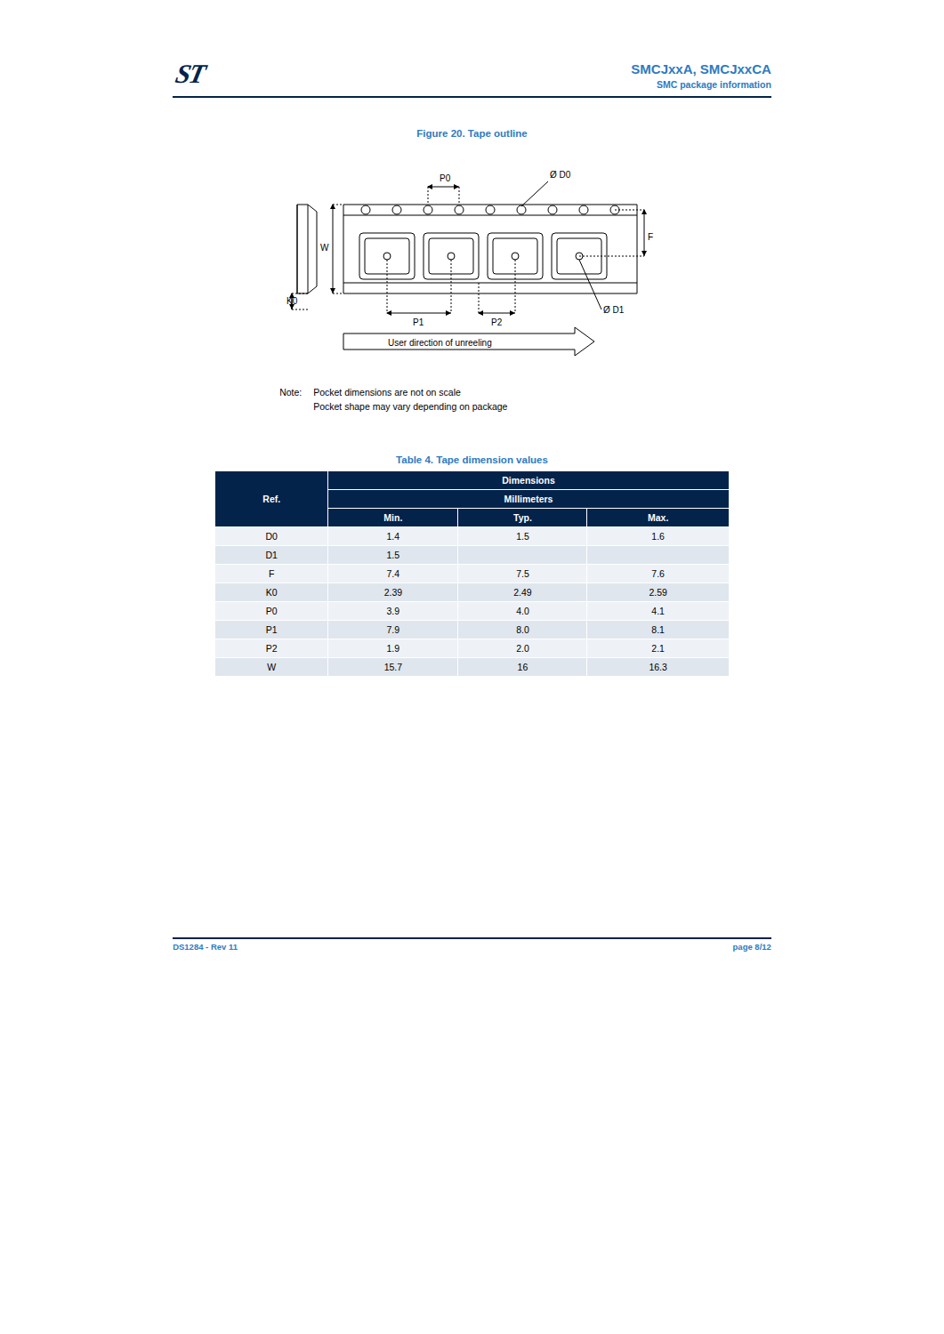ST
SMCJxxA, SMCJxxCA
SMC package information
Figure 20. Tape outline
P0 Ø D0 W F K0 P1 P2 Ø D1 User direction of unreeling
Note: Pocket dimensions are not on scale
Pocket shape may vary depending on package
Table 4. Tape dimension values
| Ref. | Dimensions |
| --- | --- |
| Millimeters |
| Min. | Typ. | Max. |
| D0 | 1.4 | 1.5 | 1.6 |
| D1 | 1.5 | | |
| F | 7.4 | 7.5 | 7.6 |
| K0 | 2.39 | 2.49 | 2.59 |
| P0 | 3.9 | 4.0 | 4.1 |
| P1 | 7.9 | 8.0 | 8.1 |
| P2 | 1.9 | 2.0 | 2.1 |
| W | 15.7 | 16 | 16.3 |
DS1284 - Rev 11
page 8/12